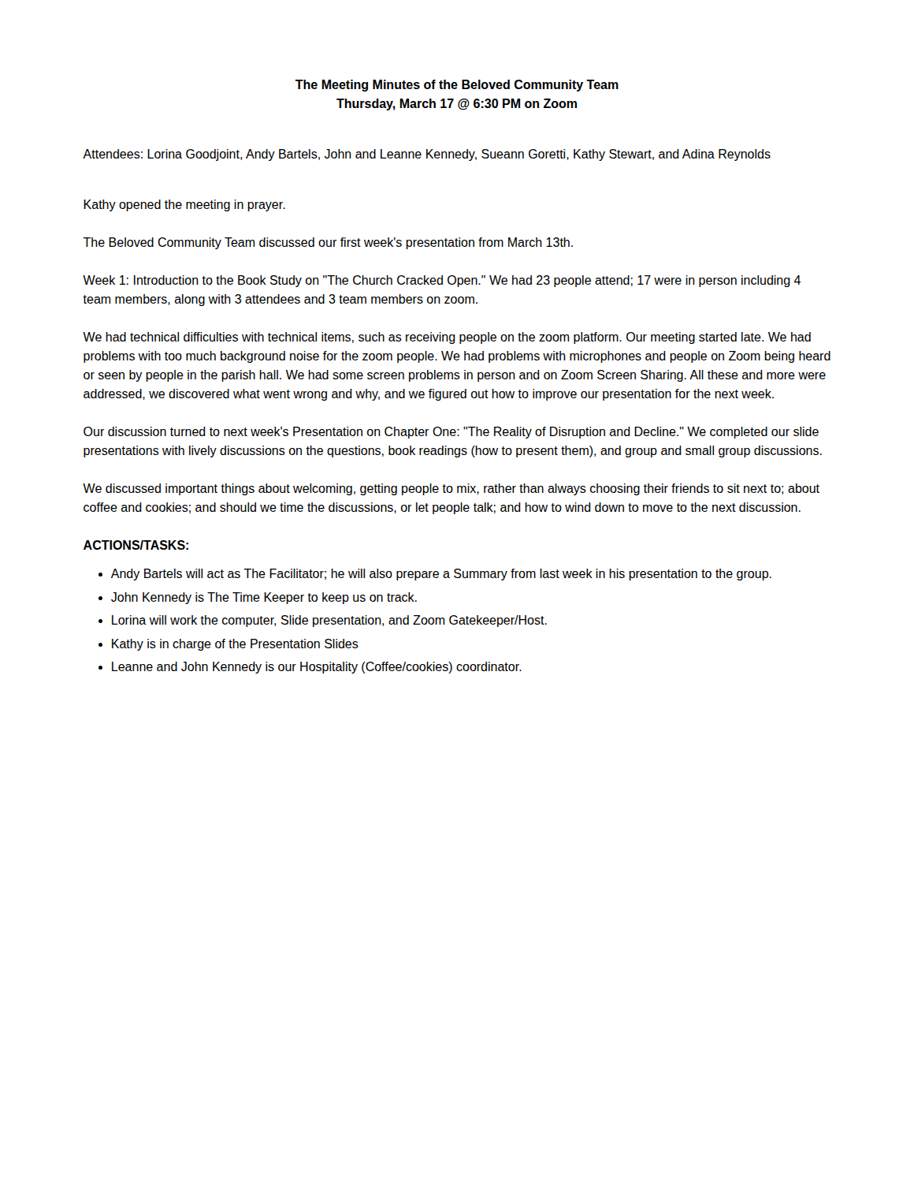The Meeting Minutes of the Beloved Community Team
Thursday, March 17 @ 6:30 PM on Zoom
Attendees: Lorina Goodjoint, Andy Bartels, John and Leanne Kennedy, Sueann Goretti, Kathy Stewart, and Adina Reynolds
Kathy opened the meeting in prayer.
The Beloved Community Team discussed our first week's presentation from March 13th.
Week 1: Introduction to the Book Study on "The Church Cracked Open." We had 23 people attend; 17 were in person including 4 team members, along with 3 attendees and 3 team members on zoom.
We had technical difficulties with technical items, such as receiving people on the zoom platform. Our meeting started late. We had problems with too much background noise for the zoom people. We had problems with microphones and people on Zoom being heard or seen by people in the parish hall. We had some screen problems in person and on Zoom Screen Sharing. All these and more were addressed, we discovered what went wrong and why, and we figured out how to improve our presentation for the next week.
Our discussion turned to next week's Presentation on Chapter One: "The Reality of Disruption and Decline." We completed our slide presentations with lively discussions on the questions, book readings (how to present them), and group and small group discussions.
We discussed important things about welcoming, getting people to mix, rather than always choosing their friends to sit next to; about coffee and cookies; and should we time the discussions, or let people talk; and how to wind down to move to the next discussion.
ACTIONS/TASKS:
Andy Bartels will act as The Facilitator; he will also prepare a Summary from last week in his presentation to the group.
John Kennedy is The Time Keeper to keep us on track.
Lorina will work the computer, Slide presentation, and Zoom Gatekeeper/Host.
Kathy is in charge of the Presentation Slides
Leanne and John Kennedy is our Hospitality (Coffee/cookies) coordinator.